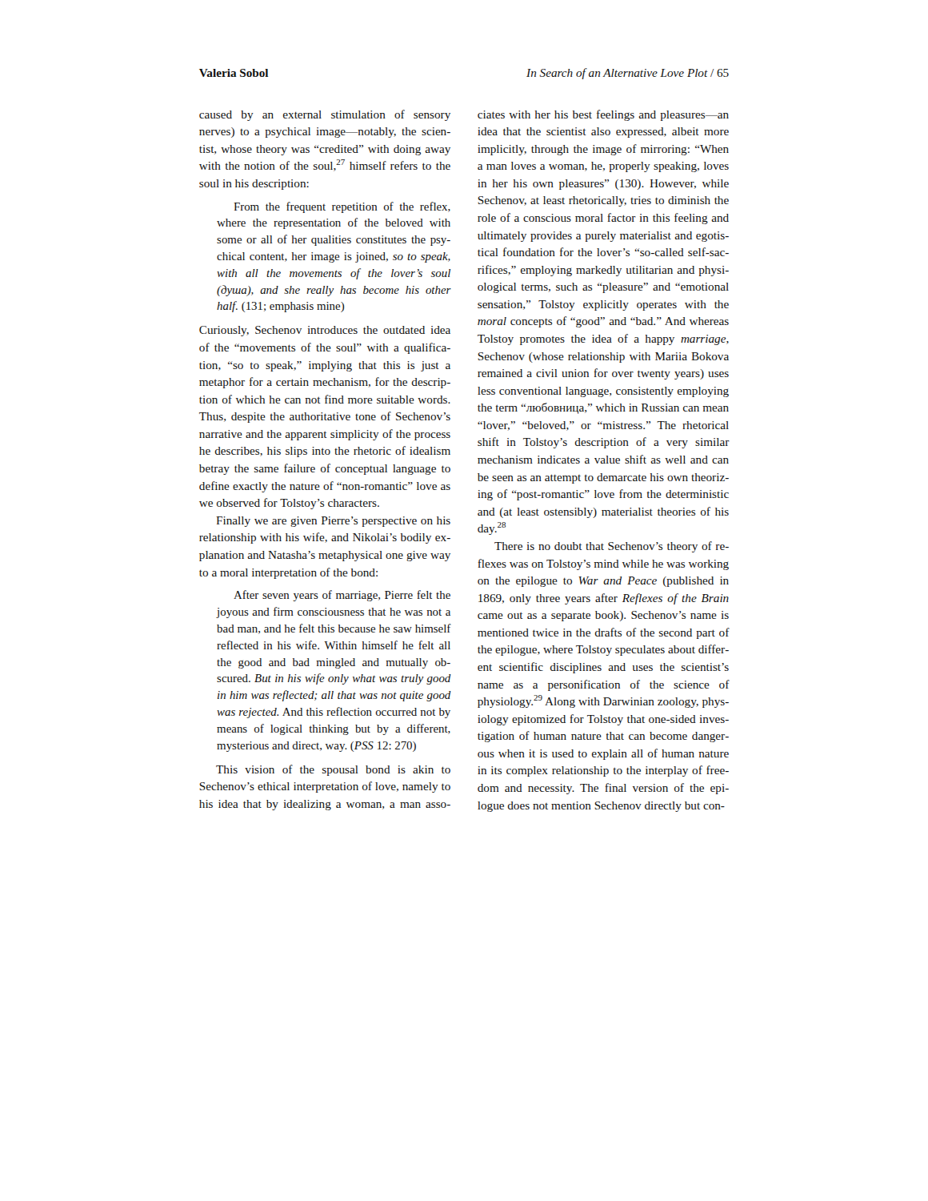Valeria Sobol In Search of an Alternative Love Plot / 65
caused by an external stimulation of sensory nerves) to a psychical image—notably, the scientist, whose theory was “credited” with doing away with the notion of the soul,27 himself refers to the soul in his description:
From the frequent repetition of the reflex, where the representation of the beloved with some or all of her qualities constitutes the psychical content, her image is joined, so to speak, with all the movements of the lover’s soul (душа), and she really has become his other half. (131; emphasis mine)
Curiously, Sechenov introduces the outdated idea of the “movements of the soul” with a qualification, “so to speak,” implying that this is just a metaphor for a certain mechanism, for the description of which he can not find more suitable words. Thus, despite the authoritative tone of Sechenov’s narrative and the apparent simplicity of the process he describes, his slips into the rhetoric of idealism betray the same failure of conceptual language to define exactly the nature of “non-romantic” love as we observed for Tolstoy’s characters.
Finally we are given Pierre’s perspective on his relationship with his wife, and Nikolai’s bodily explanation and Natasha’s metaphysical one give way to a moral interpretation of the bond:
After seven years of marriage, Pierre felt the joyous and firm consciousness that he was not a bad man, and he felt this because he saw himself reflected in his wife. Within himself he felt all the good and bad mingled and mutually obscured. But in his wife only what was truly good in him was reflected; all that was not quite good was rejected. And this reflection occurred not by means of logical thinking but by a different, mysterious and direct, way. (PSS 12: 270)
This vision of the spousal bond is akin to Sechenov’s ethical interpretation of love, namely to his idea that by idealizing a woman, a man associates with her his best feelings and pleasures—an idea that the scientist also expressed, albeit more implicitly, through the image of mirroring: “When a man loves a woman, he, properly speaking, loves in her his own pleasures” (130). However, while Sechenov, at least rhetorically, tries to diminish the role of a conscious moral factor in this feeling and ultimately provides a purely materialist and egotistical foundation for the lover’s “so-called self-sacrifices,” employing markedly utilitarian and physiological terms, such as “pleasure” and “emotional sensation,” Tolstoy explicitly operates with the moral concepts of “good” and “bad.” And whereas Tolstoy promotes the idea of a happy marriage, Sechenov (whose relationship with Mariia Bokova remained a civil union for over twenty years) uses less conventional language, consistently employing the term “любовница,” which in Russian can mean “lover,” “beloved,” or “mistress.” The rhetorical shift in Tolstoy’s description of a very similar mechanism indicates a value shift as well and can be seen as an attempt to demarcate his own theorizing of “post-romantic” love from the deterministic and (at least ostensibly) materialist theories of his day.28
There is no doubt that Sechenov’s theory of reflexes was on Tolstoy’s mind while he was working on the epilogue to War and Peace (published in 1869, only three years after Reflexes of the Brain came out as a separate book). Sechenov’s name is mentioned twice in the drafts of the second part of the epilogue, where Tolstoy speculates about different scientific disciplines and uses the scientist’s name as a personification of the science of physiology.29 Along with Darwinian zoology, physiology epitomized for Tolstoy that one-sided investigation of human nature that can become dangerous when it is used to explain all of human nature in its complex relationship to the interplay of freedom and necessity. The final version of the epilogue does not mention Sechenov directly but con-